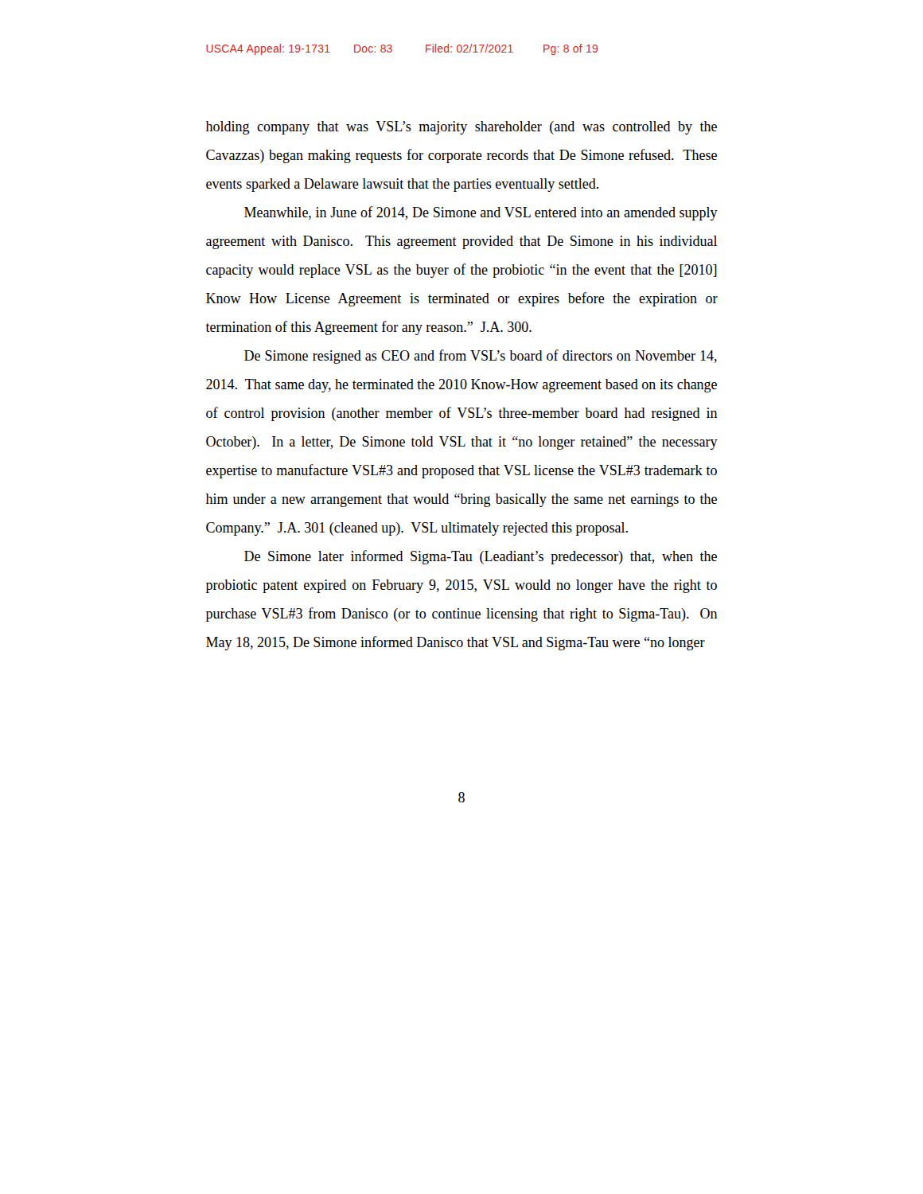USCA4 Appeal: 19-1731 Doc: 83 Filed: 02/17/2021 Pg: 8 of 19
holding company that was VSL’s majority shareholder (and was controlled by the Cavazzas) began making requests for corporate records that De Simone refused. These events sparked a Delaware lawsuit that the parties eventually settled.
Meanwhile, in June of 2014, De Simone and VSL entered into an amended supply agreement with Danisco. This agreement provided that De Simone in his individual capacity would replace VSL as the buyer of the probiotic “in the event that the [2010] Know How License Agreement is terminated or expires before the expiration or termination of this Agreement for any reason.” J.A. 300.
De Simone resigned as CEO and from VSL’s board of directors on November 14, 2014. That same day, he terminated the 2010 Know-How agreement based on its change of control provision (another member of VSL’s three-member board had resigned in October). In a letter, De Simone told VSL that it “no longer retained” the necessary expertise to manufacture VSL#3 and proposed that VSL license the VSL#3 trademark to him under a new arrangement that would “bring basically the same net earnings to the Company.” J.A. 301 (cleaned up). VSL ultimately rejected this proposal.
De Simone later informed Sigma-Tau (Leadiant’s predecessor) that, when the probiotic patent expired on February 9, 2015, VSL would no longer have the right to purchase VSL#3 from Danisco (or to continue licensing that right to Sigma-Tau). On May 18, 2015, De Simone informed Danisco that VSL and Sigma-Tau were “no longer
8